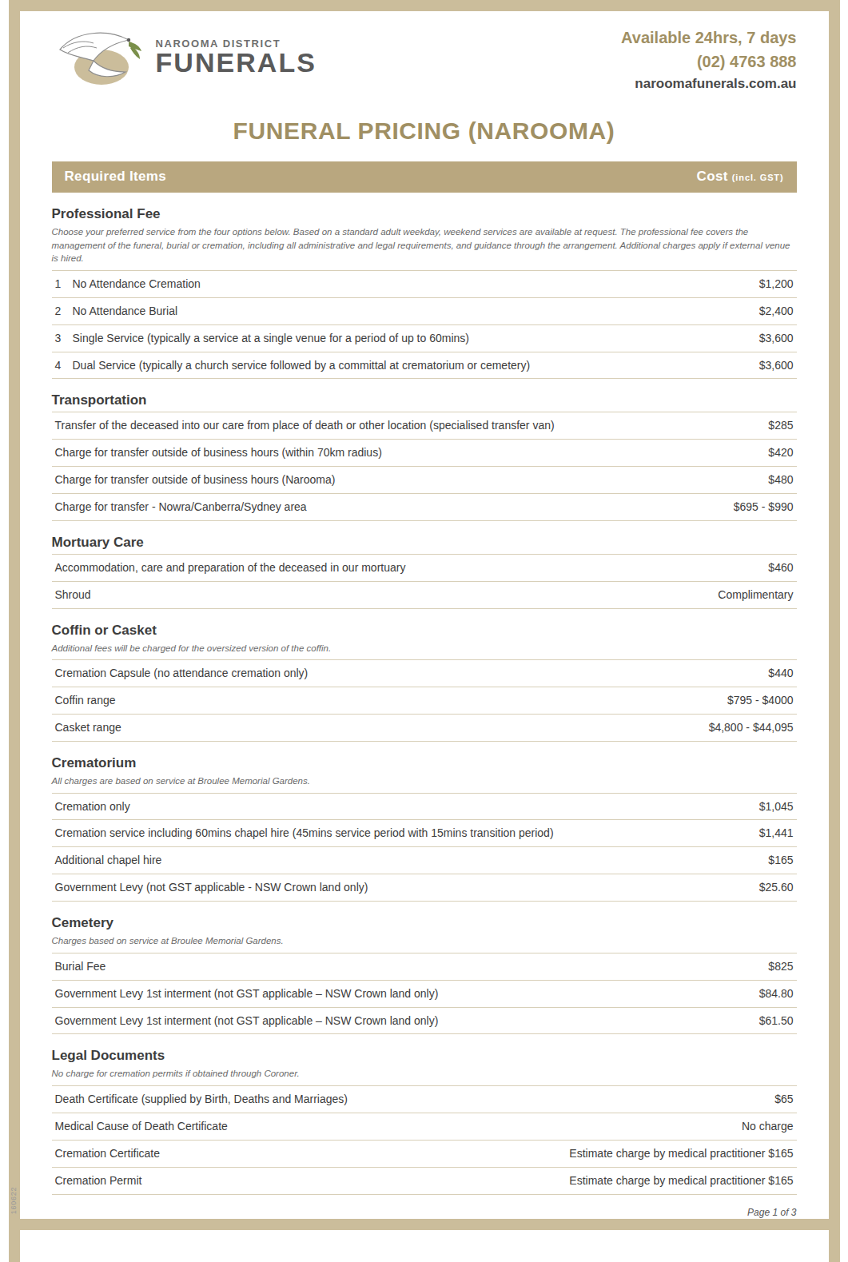Narooma District
Funerals
Available 24hrs, 7 days
(02) 4763 888
naroomafunerals.com.au
FUNERAL PRICING (NAROOMA)
Required Items Cost (incl. GST)
Professional Fee
Choose your preferred service from the four options below. Based on a standard adult weekday, weekend services are available at request. The professional fee covers the management of the funeral, burial or cremation, including all administrative and legal requirements, and guidance through the arrangement. Additional charges apply if external venue is hired.
| 1 | No Attendance Cremation | $1,200 |
| 2 | No Attendance Burial | $2,400 |
| 3 | Single Service (typically a service at a single venue for a period of up to 60mins) | $3,600 |
| 4 | Dual Service (typically a church service followed by a committal at crematorium or cemetery) | $3,600 |
Transportation
| Transfer of the deceased into our care from place of death or other location (specialised transfer van) | $285 |
| Charge for transfer outside of business hours (within 70km radius) | $420 |
| Charge for transfer outside of business hours (Narooma) | $480 |
| Charge for transfer - Nowra/Canberra/Sydney area | $695 - $990 |
Mortuary Care
| Accommodation, care and preparation of the deceased in our mortuary | $460 |
| Shroud | Complimentary |
Coffin or Casket
Additional fees will be charged for the oversized version of the coffin.
| Cremation Capsule (no attendance cremation only) | $440 |
| Coffin range | $795 - $4000 |
| Casket range | $4,800 - $44,095 |
Crematorium
All charges are based on service at Broulee Memorial Gardens.
| Cremation only | $1,045 |
| Cremation service including 60mins chapel hire (45mins service period with 15mins transition period) | $1,441 |
| Additional chapel hire | $165 |
| Government Levy (not GST applicable - NSW Crown land only) | $25.60 |
Cemetery
Charges based on service at Broulee Memorial Gardens.
| Burial Fee | $825 |
| Government Levy 1st interment (not GST applicable – NSW Crown land only) | $84.80 |
| Government Levy 1st interment (not GST applicable – NSW Crown land only) | $61.50 |
Legal Documents
No charge for cremation permits if obtained through Coroner.
| Death Certificate (supplied by Birth, Deaths and Marriages) | $65 |
| Medical Cause of Death Certificate | No charge |
| Cremation Certificate | Estimate charge by medical practitioner $165 |
| Cremation Permit | Estimate charge by medical practitioner $165 |
Page 1 of 3
160622